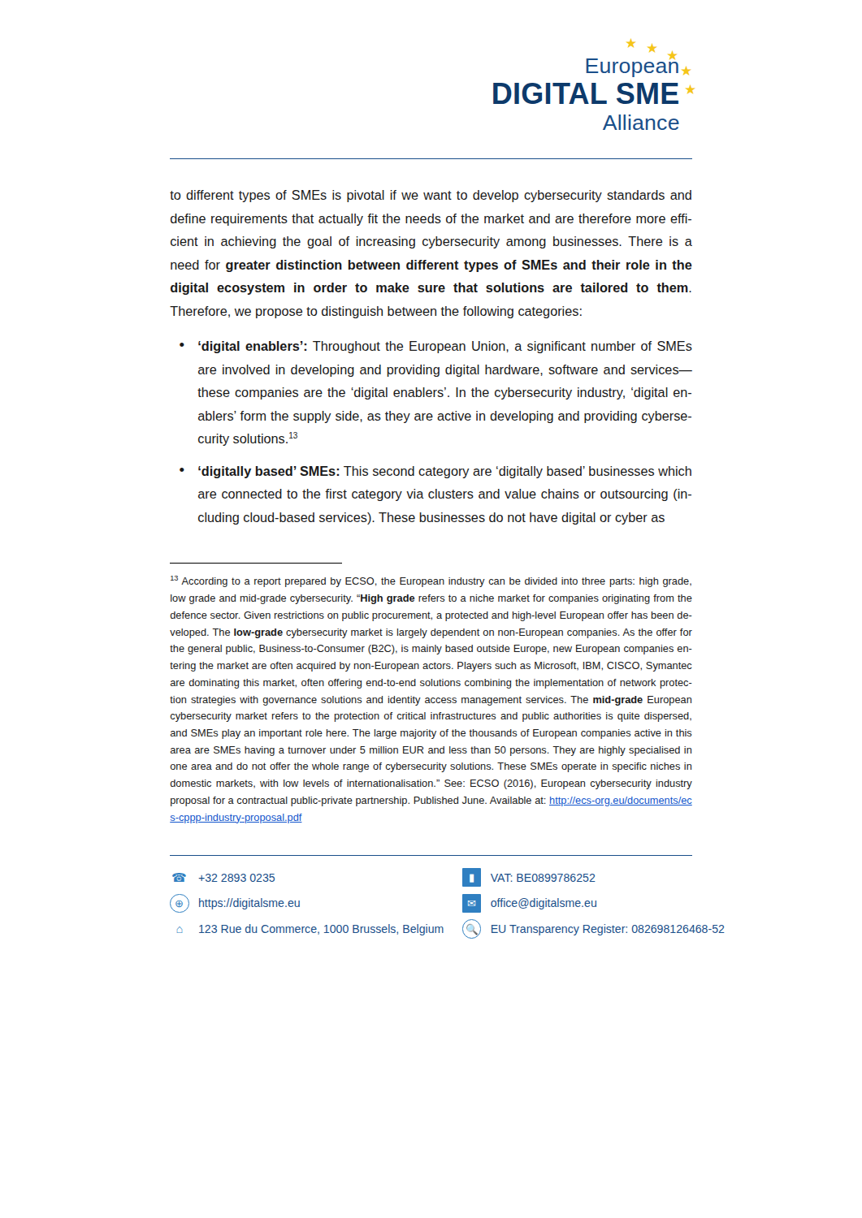★ ★ ★ ★ ★
European DIGITAL SME Alliance
to different types of SMEs is pivotal if we want to develop cybersecurity standards and define requirements that actually fit the needs of the market and are therefore more efficient in achieving the goal of increasing cybersecurity among businesses. There is a need for greater distinction between different types of SMEs and their role in the digital ecosystem in order to make sure that solutions are tailored to them. Therefore, we propose to distinguish between the following categories:
‘digital enablers’: Throughout the European Union, a significant number of SMEs are involved in developing and providing digital hardware, software and services— these companies are the ‘digital enablers’. In the cybersecurity industry, ‘digital enablers’ form the supply side, as they are active in developing and providing cybersecurity solutions.13
‘digitally based’ SMEs: This second category are ‘digitally based’ businesses which are connected to the first category via clusters and value chains or outsourcing (including cloud-based services). These businesses do not have digital or cyber as
13 According to a report prepared by ECSO, the European industry can be divided into three parts: high grade, low grade and mid-grade cybersecurity. “High grade refers to a niche market for companies originating from the defence sector. Given restrictions on public procurement, a protected and high-level European offer has been developed. The low-grade cybersecurity market is largely dependent on non-European companies. As the offer for the general public, Business-to-Consumer (B2C), is mainly based outside Europe, new European companies entering the market are often acquired by non-European actors. Players such as Microsoft, IBM, CISCO, Symantec are dominating this market, often offering end-to-end solutions combining the implementation of network protection strategies with governance solutions and identity access management services. The mid-grade European cybersecurity market refers to the protection of critical infrastructures and public authorities is quite dispersed, and SMEs play an important role here. The large majority of the thousands of European companies active in this area are SMEs having a turnover under 5 million EUR and less than 50 persons. They are highly specialised in one area and do not offer the whole range of cybersecurity solutions. These SMEs operate in specific niches in domestic markets, with low levels of internationalisation.” See: ECSO (2016), European cybersecurity industry proposal for a contractual public-private partnership. Published June. Available at: http://ecs-org.eu/documents/ecs-cppp-industry-proposal.pdf
☎ +32 2893 0235
▮ VAT: BE0899786252
⊕ https://digitalsme.eu
✉ office@digitalsme.eu
⌂ 123 Rue du Commerce, 1000 Brussels, Belgium
🔍 EU Transparency Register: 082698126468-52